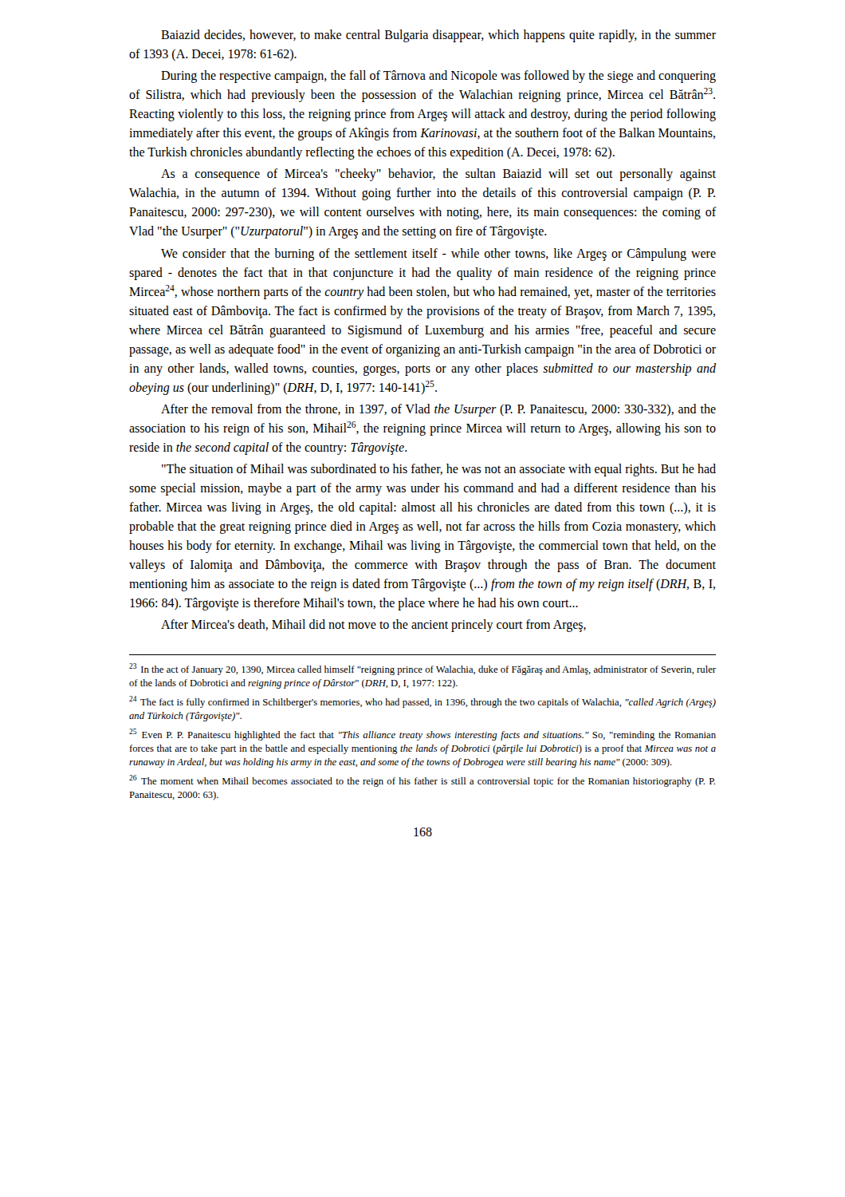Baiazid decides, however, to make central Bulgaria disappear, which happens quite rapidly, in the summer of 1393 (A. Decei, 1978: 61-62).
During the respective campaign, the fall of Târnova and Nicopole was followed by the siege and conquering of Silistra, which had previously been the possession of the Walachian reigning prince, Mircea cel Bătrân23. Reacting violently to this loss, the reigning prince from Argeş will attack and destroy, during the period following immediately after this event, the groups of Akîngis from Karinovasi, at the southern foot of the Balkan Mountains, the Turkish chronicles abundantly reflecting the echoes of this expedition (A. Decei, 1978: 62).
As a consequence of Mircea's "cheeky" behavior, the sultan Baiazid will set out personally against Walachia, in the autumn of 1394. Without going further into the details of this controversial campaign (P. P. Panaitescu, 2000: 297-230), we will content ourselves with noting, here, its main consequences: the coming of Vlad "the Usurper" ("Uzurpatorul") in Argeş and the setting on fire of Târgovişte.
We consider that the burning of the settlement itself - while other towns, like Argeş or Câmpulung were spared - denotes the fact that in that conjuncture it had the quality of main residence of the reigning prince Mircea24, whose northern parts of the country had been stolen, but who had remained, yet, master of the territories situated east of Dâmboviţa. The fact is confirmed by the provisions of the treaty of Braşov, from March 7, 1395, where Mircea cel Bătrân guaranteed to Sigismund of Luxemburg and his armies "free, peaceful and secure passage, as well as adequate food" in the event of organizing an anti-Turkish campaign "in the area of Dobrotici or in any other lands, walled towns, counties, gorges, ports or any other places submitted to our mastership and obeying us (our underlining)" (DRH, D, I, 1977: 140-141)25.
After the removal from the throne, in 1397, of Vlad the Usurper (P. P. Panaitescu, 2000: 330-332), and the association to his reign of his son, Mihail26, the reigning prince Mircea will return to Argeş, allowing his son to reside in the second capital of the country: Târgovişte.
"The situation of Mihail was subordinated to his father, he was not an associate with equal rights. But he had some special mission, maybe a part of the army was under his command and had a different residence than his father. Mircea was living in Argeş, the old capital: almost all his chronicles are dated from this town (...), it is probable that the great reigning prince died in Argeş as well, not far across the hills from Cozia monastery, which houses his body for eternity. In exchange, Mihail was living in Târgovişte, the commercial town that held, on the valleys of Ialomiţa and Dâmboviţa, the commerce with Braşov through the pass of Bran. The document mentioning him as associate to the reign is dated from Târgovişte (...) from the town of my reign itself (DRH, B, I, 1966: 84). Târgovişte is therefore Mihail's town, the place where he had his own court...
After Mircea's death, Mihail did not move to the ancient princely court from Argeş,
23 In the act of January 20, 1390, Mircea called himself "reigning prince of Walachia, duke of Făgăraş and Amlaş, administrator of Severin, ruler of the lands of Dobrotici and reigning prince of Dârstor" (DRH, D, I, 1977: 122).
24 The fact is fully confirmed in Schiltberger's memories, who had passed, in 1396, through the two capitals of Walachia, "called Agrich (Argeş) and Türkoich (Târgovişte)".
25 Even P. P. Panaitescu highlighted the fact that "This alliance treaty shows interesting facts and situations." So, "reminding the Romanian forces that are to take part in the battle and especially mentioning the lands of Dobrotici (părţile lui Dobrotici) is a proof that Mircea was not a runaway in Ardeal, but was holding his army in the east, and some of the towns of Dobrogea were still bearing his name" (2000: 309).
26 The moment when Mihail becomes associated to the reign of his father is still a controversial topic for the Romanian historiography (P. P. Panaitescu, 2000: 63).
168